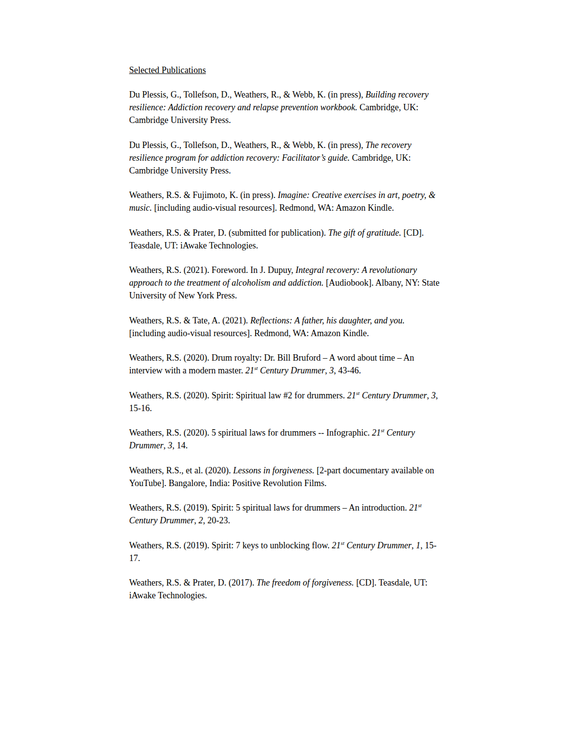Selected Publications
Du Plessis, G., Tollefson, D., Weathers, R., & Webb, K. (in press), Building recovery resilience: Addiction recovery and relapse prevention workbook. Cambridge, UK: Cambridge University Press.
Du Plessis, G., Tollefson, D., Weathers, R., & Webb, K. (in press), The recovery resilience program for addiction recovery: Facilitator’s guide. Cambridge, UK: Cambridge University Press.
Weathers, R.S. & Fujimoto, K. (in press). Imagine: Creative exercises in art, poetry, & music. [including audio-visual resources]. Redmond, WA: Amazon Kindle.
Weathers, R.S. & Prater, D. (submitted for publication). The gift of gratitude. [CD]. Teasdale, UT: iAwake Technologies.
Weathers, R.S. (2021). Foreword. In J. Dupuy, Integral recovery: A revolutionary approach to the treatment of alcoholism and addiction. [Audiobook]. Albany, NY: State University of New York Press.
Weathers, R.S. & Tate, A. (2021). Reflections: A father, his daughter, and you. [including audio-visual resources]. Redmond, WA: Amazon Kindle.
Weathers, R.S. (2020). Drum royalty: Dr. Bill Bruford – A word about time – An interview with a modern master. 21st Century Drummer, 3, 43-46.
Weathers, R.S. (2020). Spirit: Spiritual law #2 for drummers. 21st Century Drummer, 3, 15-16.
Weathers, R.S. (2020). 5 spiritual laws for drummers -- Infographic. 21st Century Drummer, 3, 14.
Weathers, R.S., et al. (2020). Lessons in forgiveness. [2-part documentary available on YouTube]. Bangalore, India: Positive Revolution Films.
Weathers, R.S. (2019). Spirit: 5 spiritual laws for drummers – An introduction. 21st Century Drummer, 2, 20-23.
Weathers, R.S. (2019). Spirit: 7 keys to unblocking flow. 21st Century Drummer, 1, 15-17.
Weathers, R.S. & Prater, D. (2017). The freedom of forgiveness. [CD]. Teasdale, UT: iAwake Technologies.